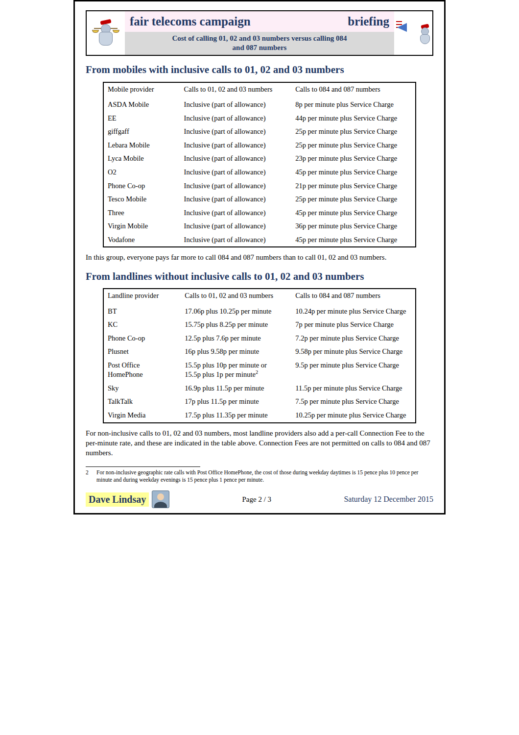fair telecoms campaign
briefing
Cost of calling 01, 02 and 03 numbers versus calling 084
and 087 numbers
From mobiles with inclusive calls to 01, 02 and 03 numbers
| Mobile provider | Calls to 01, 02 and 03 numbers | Calls to 084 and 087 numbers |
| ASDA Mobile | Inclusive (part of allowance) | 8p per minute plus Service Charge |
| EE | Inclusive (part of allowance) | 44p per minute plus Service Charge |
| giffgaff | Inclusive (part of allowance) | 25p per minute plus Service Charge |
| Lebara Mobile | Inclusive (part of allowance) | 25p per minute plus Service Charge |
| Lyca Mobile | Inclusive (part of allowance) | 23p per minute plus Service Charge |
| O2 | Inclusive (part of allowance) | 45p per minute plus Service Charge |
| Phone Co-op | Inclusive (part of allowance) | 21p per minute plus Service Charge |
| Tesco Mobile | Inclusive (part of allowance) | 25p per minute plus Service Charge |
| Three | Inclusive (part of allowance) | 45p per minute plus Service Charge |
| Virgin Mobile | Inclusive (part of allowance) | 36p per minute plus Service Charge |
| Vodafone | Inclusive (part of allowance) | 45p per minute plus Service Charge |
In this group, everyone pays far more to call 084 and 087 numbers than to call 01, 02 and 03 numbers.
From landlines without inclusive calls to 01, 02 and 03 numbers
| Landline provider | Calls to 01, 02 and 03 numbers | Calls to 084 and 087 numbers |
| BT | 17.06p plus 10.25p per minute | 10.24p per minute plus Service Charge |
| KC | 15.75p plus 8.25p per minute | 7p per minute plus Service Charge |
| Phone Co-op | 12.5p plus 7.6p per minute | 7.2p per minute plus Service Charge |
| Plusnet | 16p plus 9.58p per minute | 9.58p per minute plus Service Charge |
| Post Office HomePhone | 15.5p plus 10p per minute or 15.5p plus 1p per minute 2 | 9.5p per minute plus Service Charge |
| Sky | 16.9p plus 11.5p per minute | 11.5p per minute plus Service Charge |
| TalkTalk | 17p plus 11.5p per minute | 7.5p per minute plus Service Charge |
| Virgin Media | 17.5p plus 11.35p per minute | 10.25p per minute plus Service Charge |
For non-inclusive calls to 01, 02 and 03 numbers, most landline providers also add a per-call Connection Fee to the per-minute rate, and these are indicated in the table above. Connection Fees are not permitted on calls to 084 and 087 numbers.
2
For non-inclusive geographic rate calls with Post Office HomePhone, the cost of those during weekday daytimes is 15 pence plus 10 pence per minute and during weekday evenings is 15 pence plus 1 pence per minute.
Dave Lindsay
Page 2 / 3
Saturday 12 December 2015